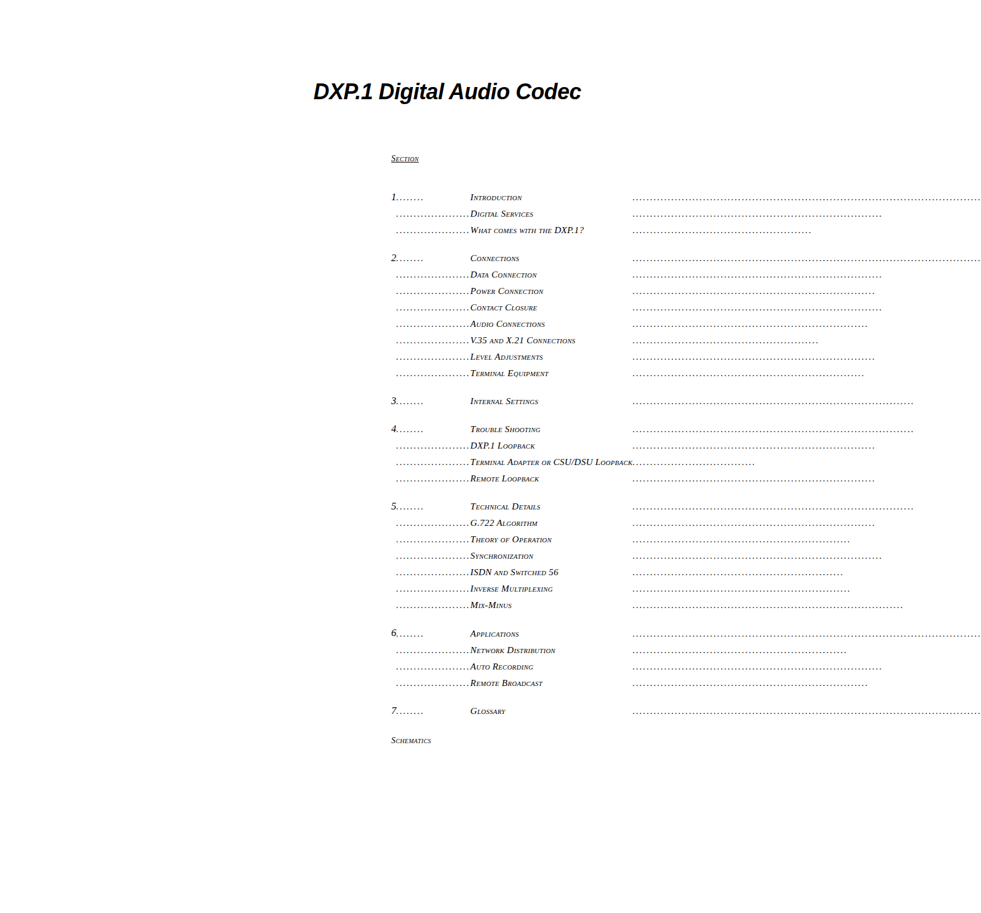DXP.1 Digital Audio Codec
Section
| 1 | ........ | Introduction | ..................................................................................................... | 3 |
| | ..................... | Digital Services | ....................................................................... | 3 |
| | ..................... | What comes with the DXP.1? | ................................................... | 3 |
| 2 | ........ | Connections | ....................................................................................................... | 4 |
| | ..................... | Data Connection | ....................................................................... | 4 |
| | ..................... | Power Connection | ..................................................................... | 4 |
| | ..................... | Contact Closure | ....................................................................... | 5 |
| | ..................... | Audio Connections | ................................................................... | 5 |
| | ..................... | V.35 and X.21 Connections | ..................................................... | 7 |
| | ..................... | Level Adjustments | ..................................................................... | 8 |
| | ..................... | Terminal Equipment | .................................................................. | 9 |
| 3 | ........ | Internal Settings | ................................................................................ | 10 |
| 4 | ........ | Trouble Shooting | ................................................................................ | 12 |
| | ..................... | DXP.1 Loopback | ..................................................................... | 12 |
| | ..................... | Terminal Adapter or CSU/DSU Loopback | ................................... | 13 |
| | ..................... | Remote Loopback | ..................................................................... | 13 |
| 5 | ........ | Technical Details | ................................................................................ | 15 |
| | ..................... | G.722 Algorithm | ..................................................................... | 15 |
| | ..................... | Theory of Operation | .............................................................. | 15 |
| | ..................... | Synchronization | ....................................................................... | 16 |
| | ..................... | ISDN and Switched 56 | ............................................................ | 17 |
| | ..................... | Inverse Multiplexing | .............................................................. | 18 |
| | ..................... | Mix-Minus | ............................................................................. | 19 |
| 6 | ........ | Applications | ....................................................................................................... | 21 |
| | ..................... | Network Distribution | ............................................................. | 21 |
| | ..................... | Auto Recording | ....................................................................... | 21 |
| | ..................... | Remote Broadcast | ................................................................... | 21 |
| 7 | ........ | Glossary | ............................................................................................................. | 22 |
Schematics